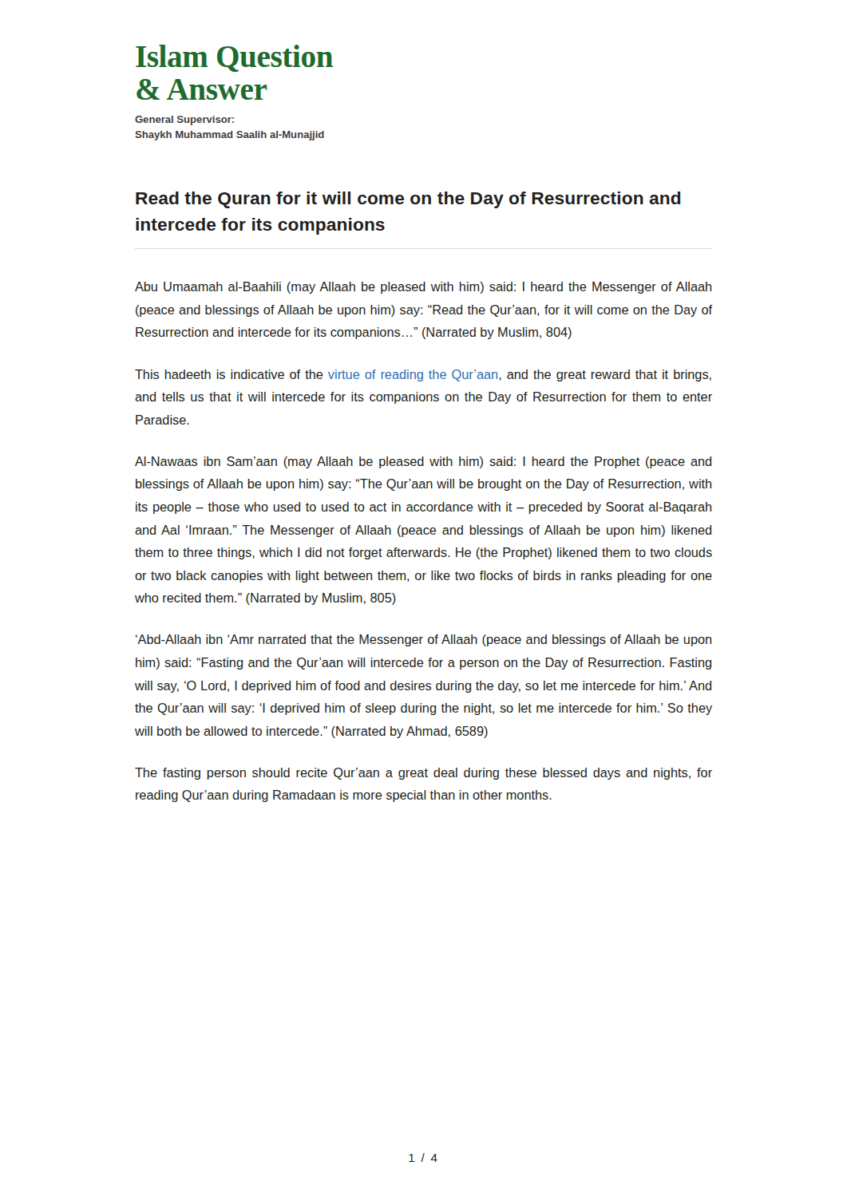Islam Question& Answer
General Supervisor: Shaykh Muhammad Saalih al-Munajjid
Read the Quran for it will come on the Day of Resurrection and intercede for its companions
Abu Umaamah al-Baahili (may Allaah be pleased with him) said: I heard the Messenger of Allaah (peace and blessings of Allaah be upon him) say: “Read the Qur’aan, for it will come on the Day of Resurrection and intercede for its companions…” (Narrated by Muslim, 804)
This hadeeth is indicative of the virtue of reading the Qur’aan, and the great reward that it brings, and tells us that it will intercede for its companions on the Day of Resurrection for them to enter Paradise.
Al-Nawaas ibn Sam’aan (may Allaah be pleased with him) said: I heard the Prophet (peace and blessings of Allaah be upon him) say: “The Qur’aan will be brought on the Day of Resurrection, with its people – those who used to used to act in accordance with it – preceded by Soorat al-Baqarah and Aal ‘Imraan.” The Messenger of Allaah (peace and blessings of Allaah be upon him) likened them to three things, which I did not forget afterwards. He (the Prophet) likened them to two clouds or two black canopies with light between them, or like two flocks of birds in ranks pleading for one who recited them.” (Narrated by Muslim, 805)
‘Abd-Allaah ibn ‘Amr narrated that the Messenger of Allaah (peace and blessings of Allaah be upon him) said: “Fasting and the Qur’aan will intercede for a person on the Day of Resurrection. Fasting will say, ‘O Lord, I deprived him of food and desires during the day, so let me intercede for him.’ And the Qur’aan will say: ‘I deprived him of sleep during the night, so let me intercede for him.’ So they will both be allowed to intercede.” (Narrated by Ahmad, 6589)
The fasting person should recite Qur’aan a great deal during these blessed days and nights, for reading Qur’aan during Ramadaan is more special than in other months.
1 / 4